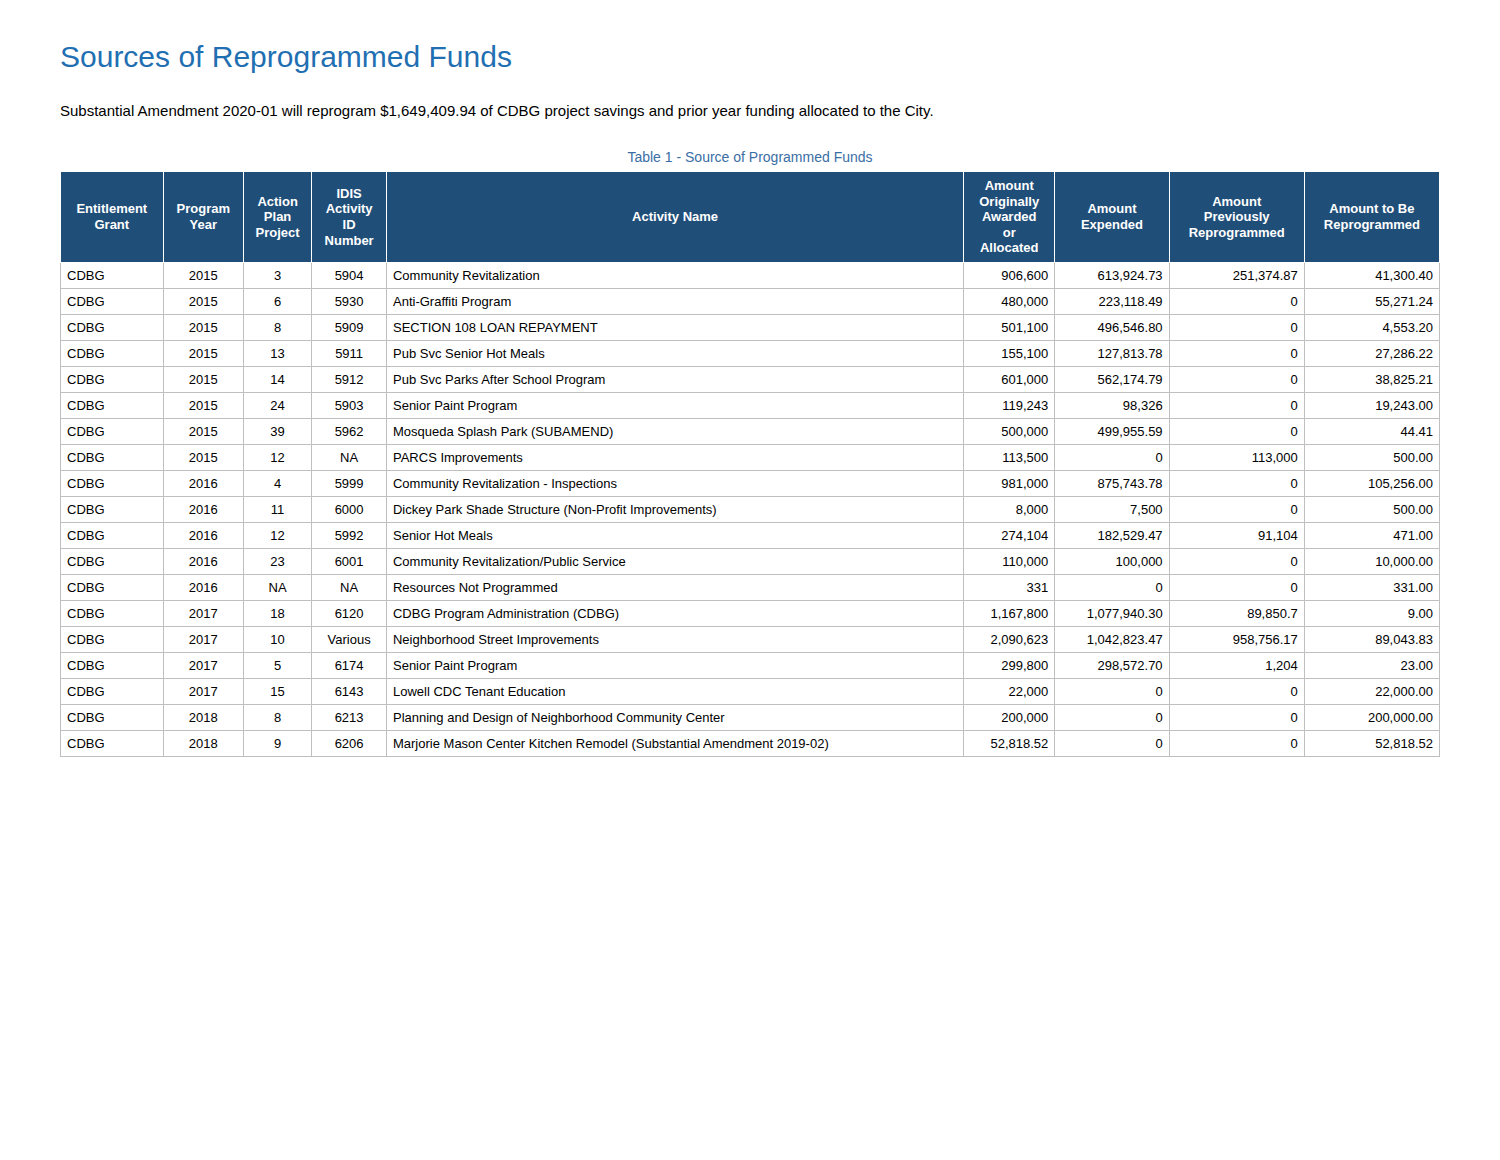Sources of Reprogrammed Funds
Substantial Amendment 2020-01 will reprogram $1,649,409.94 of CDBG project savings and prior year funding allocated to the City.
Table 1 - Source of Programmed Funds
| Entitlement Grant | Program Year | Action Plan Project | IDIS Activity ID Number | Activity Name | Amount Originally Awarded or Allocated | Amount Expended | Amount Previously Reprogrammed | Amount to Be Reprogrammed |
| --- | --- | --- | --- | --- | --- | --- | --- | --- |
| CDBG | 2015 | 3 | 5904 | Community Revitalization | 906,600 | 613,924.73 | 251,374.87 | 41,300.40 |
| CDBG | 2015 | 6 | 5930 | Anti-Graffiti Program | 480,000 | 223,118.49 | 0 | 55,271.24 |
| CDBG | 2015 | 8 | 5909 | SECTION 108 LOAN REPAYMENT | 501,100 | 496,546.80 | 0 | 4,553.20 |
| CDBG | 2015 | 13 | 5911 | Pub Svc Senior Hot Meals | 155,100 | 127,813.78 | 0 | 27,286.22 |
| CDBG | 2015 | 14 | 5912 | Pub Svc Parks After School Program | 601,000 | 562,174.79 | 0 | 38,825.21 |
| CDBG | 2015 | 24 | 5903 | Senior Paint Program | 119,243 | 98,326 | 0 | 19,243.00 |
| CDBG | 2015 | 39 | 5962 | Mosqueda Splash Park (SUBAMEND) | 500,000 | 499,955.59 | 0 | 44.41 |
| CDBG | 2015 | 12 | NA | PARCS Improvements | 113,500 | 0 | 113,000 | 500.00 |
| CDBG | 2016 | 4 | 5999 | Community Revitalization - Inspections | 981,000 | 875,743.78 | 0 | 105,256.00 |
| CDBG | 2016 | 11 | 6000 | Dickey Park Shade Structure (Non-Profit Improvements) | 8,000 | 7,500 | 0 | 500.00 |
| CDBG | 2016 | 12 | 5992 | Senior Hot Meals | 274,104 | 182,529.47 | 91,104 | 471.00 |
| CDBG | 2016 | 23 | 6001 | Community Revitalization/Public Service | 110,000 | 100,000 | 0 | 10,000.00 |
| CDBG | 2016 | NA | NA | Resources Not Programmed | 331 | 0 | 0 | 331.00 |
| CDBG | 2017 | 18 | 6120 | CDBG Program Administration (CDBG) | 1,167,800 | 1,077,940.30 | 89,850.7 | 9.00 |
| CDBG | 2017 | 10 | Various | Neighborhood Street Improvements | 2,090,623 | 1,042,823.47 | 958,756.17 | 89,043.83 |
| CDBG | 2017 | 5 | 6174 | Senior Paint Program | 299,800 | 298,572.70 | 1,204 | 23.00 |
| CDBG | 2017 | 15 | 6143 | Lowell CDC Tenant Education | 22,000 | 0 | 0 | 22,000.00 |
| CDBG | 2018 | 8 | 6213 | Planning and Design of Neighborhood Community Center | 200,000 | 0 | 0 | 200,000.00 |
| CDBG | 2018 | 9 | 6206 | Marjorie Mason Center Kitchen Remodel (Substantial Amendment 2019-02) | 52,818.52 | 0 | 0 | 52,818.52 |